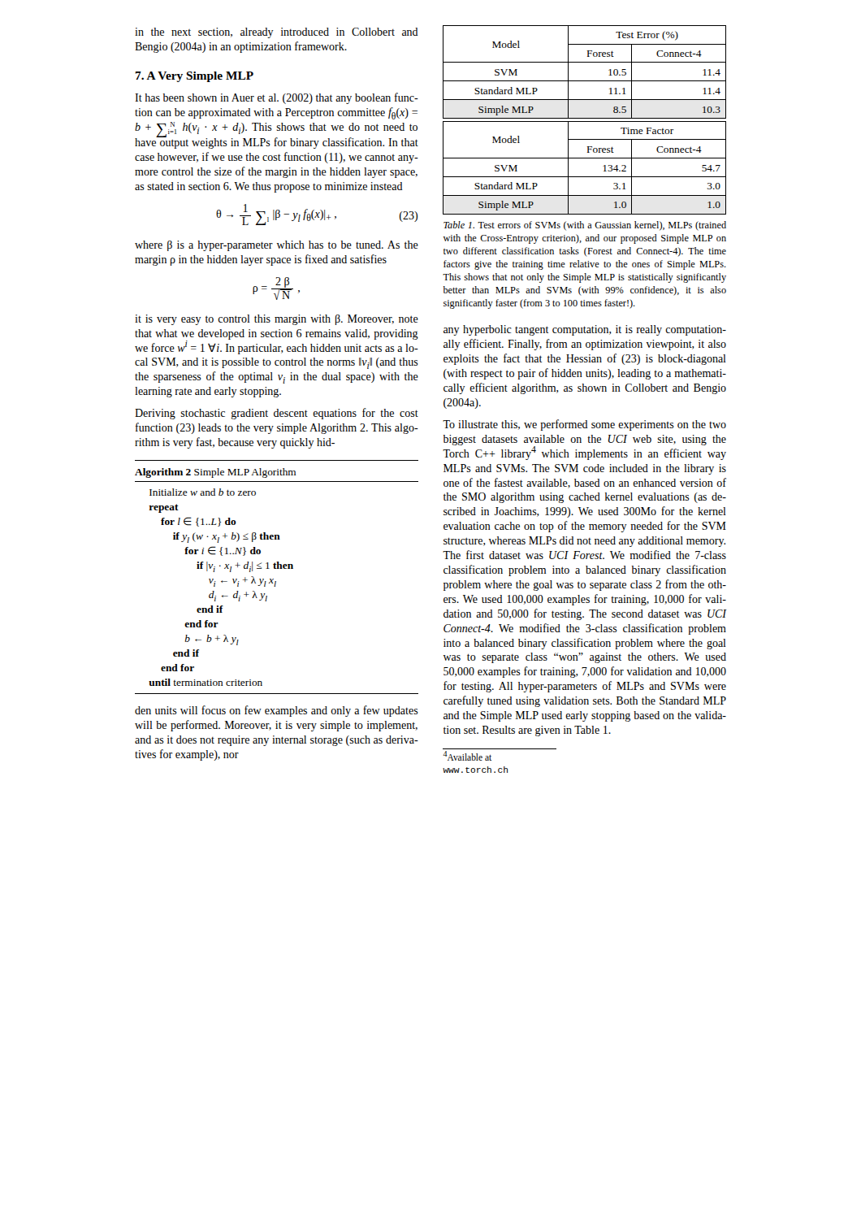in the next section, already introduced in Collobert and Bengio (2004a) in an optimization framework.
7. A Very Simple MLP
It has been shown in Auer et al. (2002) that any boolean function can be approximated with a Perceptron committee fθ(x) = b + ∑Ni=1 h(vi · x + di). This shows that we do not need to have output weights in MLPs for binary classification. In that case however, if we use the cost function (11), we cannot anymore control the size of the margin in the hidden layer space, as stated in section 6. We thus propose to minimize instead
θ → 1 L ∑ l |β − yl fθ(x)|+ , (23)
where β is a hyper-parameter which has to be tuned. As the margin ρ in the hidden layer space is fixed and satisfies
ρ = 2 β√N ,
it is very easy to control this margin with β. Moreover, note that what we developed in section 6 remains valid, providing we force wi = 1 ∀i. In particular, each hidden unit acts as a local SVM, and it is possible to control the norms ‖vi‖ (and thus the sparseness of the optimal vi in the dual space) with the learning rate and early stopping.
Deriving stochastic gradient descent equations for the cost function (23) leads to the very simple Algorithm 2. This algorithm is very fast, because very quickly hid-
Algorithm 2 Simple MLP Algorithm
Initialize w and b to zero
repeat
for l ∈ {1..L} do
if yl (w · xl + b) ≤ β then
for i ∈ {1..N} do
if |vi · xl + di| ≤ 1 then
vi ← vi + λ yl xl
di ← di + λ yl
end if
end for
b ← b + λ yl
end if
end for
until termination criterion
den units will focus on few examples and only a few updates will be performed. Moreover, it is very simple to implement, and as it does not require any internal storage (such as derivatives for example), nor
| Model | Test Error (%) |
| Forest | Connect-4 |
| SVM | 10.5 | 11.4 |
| Standard MLP | 11.1 | 11.4 |
| Simple MLP | 8.5 | 10.3 |
| Model | Time Factor |
| Forest | Connect-4 |
| SVM | 134.2 | 54.7 |
| Standard MLP | 3.1 | 3.0 |
| Simple MLP | 1.0 | 1.0 |
Table 1. Test errors of SVMs (with a Gaussian kernel), MLPs (trained with the Cross-Entropy criterion), and our proposed Simple MLP on two different classification tasks (Forest and Connect-4). The time factors give the training time relative to the ones of Simple MLPs. This shows that not only the Simple MLP is statistically significantly better than MLPs and SVMs (with 99% confidence), it is also significantly faster (from 3 to 100 times faster!).
any hyperbolic tangent computation, it is really computationally efficient. Finally, from an optimization viewpoint, it also exploits the fact that the Hessian of (23) is block-diagonal (with respect to pair of hidden units), leading to a mathematically efficient algorithm, as shown in Collobert and Bengio (2004a).
To illustrate this, we performed some experiments on the two biggest datasets available on the UCI web site, using the Torch C++ library4 which implements in an efficient way MLPs and SVMs. The SVM code included in the library is one of the fastest available, based on an enhanced version of the SMO algorithm using cached kernel evaluations (as described in Joachims, 1999). We used 300Mo for the kernel evaluation cache on top of the memory needed for the SVM structure, whereas MLPs did not need any additional memory. The first dataset was UCI Forest. We modified the 7-class classification problem into a balanced binary classification problem where the goal was to separate class 2 from the others. We used 100,000 examples for training, 10,000 for validation and 50,000 for testing. The second dataset was UCI Connect-4. We modified the 3-class classification problem into a balanced binary classification problem where the goal was to separate class “won” against the others. We used 50,000 examples for training, 7,000 for validation and 10,000 for testing. All hyper-parameters of MLPs and SVMs were carefully tuned using validation sets. Both the Standard MLP and the Simple MLP used early stopping based on the validation set. Results are given in Table 1.
4Available at www.torch.ch